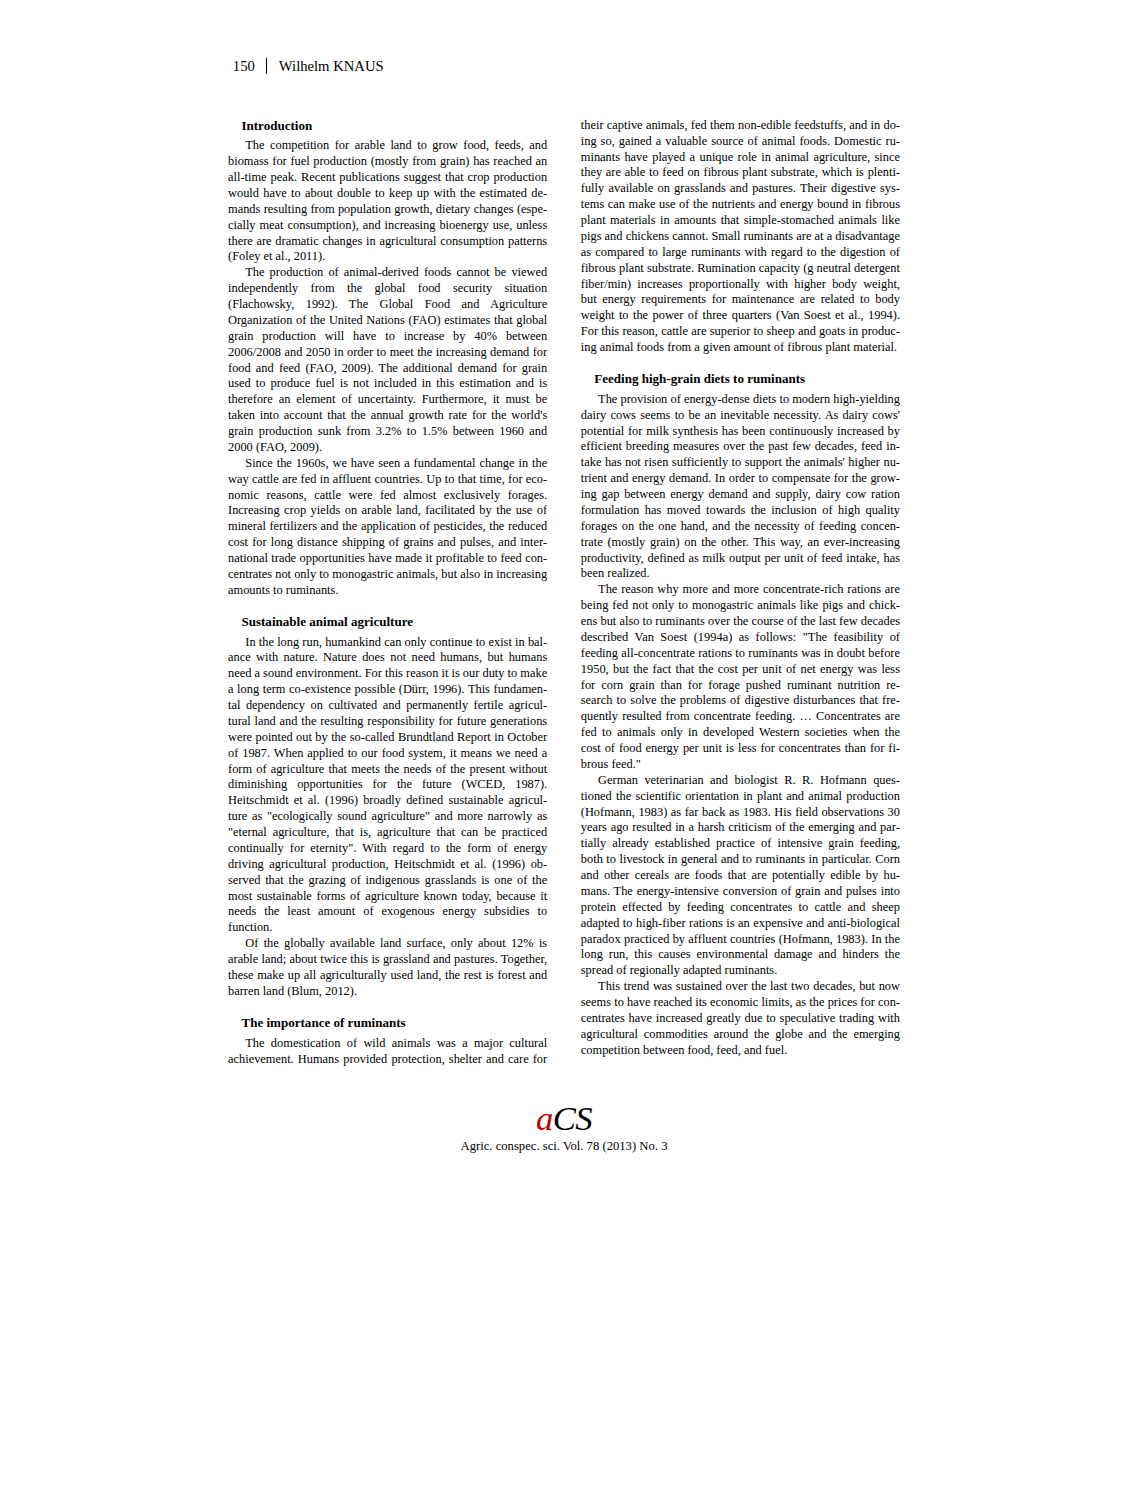150 Wilhelm KNAUS
Introduction
The competition for arable land to grow food, feeds, and biomass for fuel production (mostly from grain) has reached an all-time peak. Recent publications suggest that crop production would have to about double to keep up with the estimated demands resulting from population growth, dietary changes (especially meat consumption), and increasing bioenergy use, unless there are dramatic changes in agricultural consumption patterns (Foley et al., 2011).
The production of animal-derived foods cannot be viewed independently from the global food security situation (Flachowsky, 1992). The Global Food and Agriculture Organization of the United Nations (FAO) estimates that global grain production will have to increase by 40% between 2006/2008 and 2050 in order to meet the increasing demand for food and feed (FAO, 2009). The additional demand for grain used to produce fuel is not included in this estimation and is therefore an element of uncertainty. Furthermore, it must be taken into account that the annual growth rate for the world's grain production sunk from 3.2% to 1.5% between 1960 and 2000 (FAO, 2009).
Since the 1960s, we have seen a fundamental change in the way cattle are fed in affluent countries. Up to that time, for economic reasons, cattle were fed almost exclusively forages. Increasing crop yields on arable land, facilitated by the use of mineral fertilizers and the application of pesticides, the reduced cost for long distance shipping of grains and pulses, and international trade opportunities have made it profitable to feed concentrates not only to monogastric animals, but also in increasing amounts to ruminants.
Sustainable animal agriculture
In the long run, humankind can only continue to exist in balance with nature. Nature does not need humans, but humans need a sound environment. For this reason it is our duty to make a long term co-existence possible (Dürr, 1996). This fundamental dependency on cultivated and permanently fertile agricultural land and the resulting responsibility for future generations were pointed out by the so-called Brundtland Report in October of 1987. When applied to our food system, it means we need a form of agriculture that meets the needs of the present without diminishing opportunities for the future (WCED, 1987). Heitschmidt et al. (1996) broadly defined sustainable agriculture as "ecologically sound agriculture" and more narrowly as "eternal agriculture, that is, agriculture that can be practiced continually for eternity". With regard to the form of energy driving agricultural production, Heitschmidt et al. (1996) observed that the grazing of indigenous grasslands is one of the most sustainable forms of agriculture known today, because it needs the least amount of exogenous energy subsidies to function.
Of the globally available land surface, only about 12% is arable land; about twice this is grassland and pastures. Together, these make up all agriculturally used land, the rest is forest and barren land (Blum, 2012).
The importance of ruminants
The domestication of wild animals was a major cultural achievement. Humans provided protection, shelter and care for their captive animals, fed them non-edible feedstuffs, and in doing so, gained a valuable source of animal foods. Domestic ruminants have played a unique role in animal agriculture, since they are able to feed on fibrous plant substrate, which is plentifully available on grasslands and pastures. Their digestive systems can make use of the nutrients and energy bound in fibrous plant materials in amounts that simple-stomached animals like pigs and chickens cannot. Small ruminants are at a disadvantage as compared to large ruminants with regard to the digestion of fibrous plant substrate. Rumination capacity (g neutral detergent fiber/min) increases proportionally with higher body weight, but energy requirements for maintenance are related to body weight to the power of three quarters (Van Soest et al., 1994). For this reason, cattle are superior to sheep and goats in producing animal foods from a given amount of fibrous plant material.
Feeding high-grain diets to ruminants
The provision of energy-dense diets to modern high-yielding dairy cows seems to be an inevitable necessity. As dairy cows' potential for milk synthesis has been continuously increased by efficient breeding measures over the past few decades, feed intake has not risen sufficiently to support the animals' higher nutrient and energy demand. In order to compensate for the growing gap between energy demand and supply, dairy cow ration formulation has moved towards the inclusion of high quality forages on the one hand, and the necessity of feeding concentrate (mostly grain) on the other. This way, an ever-increasing productivity, defined as milk output per unit of feed intake, has been realized.
The reason why more and more concentrate-rich rations are being fed not only to monogastric animals like pigs and chickens but also to ruminants over the course of the last few decades described Van Soest (1994a) as follows: "The feasibility of feeding all-concentrate rations to ruminants was in doubt before 1950, but the fact that the cost per unit of net energy was less for corn grain than for forage pushed ruminant nutrition research to solve the problems of digestive disturbances that frequently resulted from concentrate feeding. … Concentrates are fed to animals only in developed Western societies when the cost of food energy per unit is less for concentrates than for fibrous feed."
German veterinarian and biologist R. R. Hofmann questioned the scientific orientation in plant and animal production (Hofmann, 1983) as far back as 1983. His field observations 30 years ago resulted in a harsh criticism of the emerging and partially already established practice of intensive grain feeding, both to livestock in general and to ruminants in particular. Corn and other cereals are foods that are potentially edible by humans. The energy-intensive conversion of grain and pulses into protein effected by feeding concentrates to cattle and sheep adapted to high-fiber rations is an expensive and anti-biological paradox practiced by affluent countries (Hofmann, 1983). In the long run, this causes environmental damage and hinders the spread of regionally adapted ruminants.
This trend was sustained over the last two decades, but now seems to have reached its economic limits, as the prices for concentrates have increased greatly due to speculative trading with agricultural commodities around the globe and the emerging competition between food, feed, and fuel.
aCS
Agric. conspec. sci. Vol. 78 (2013) No. 3